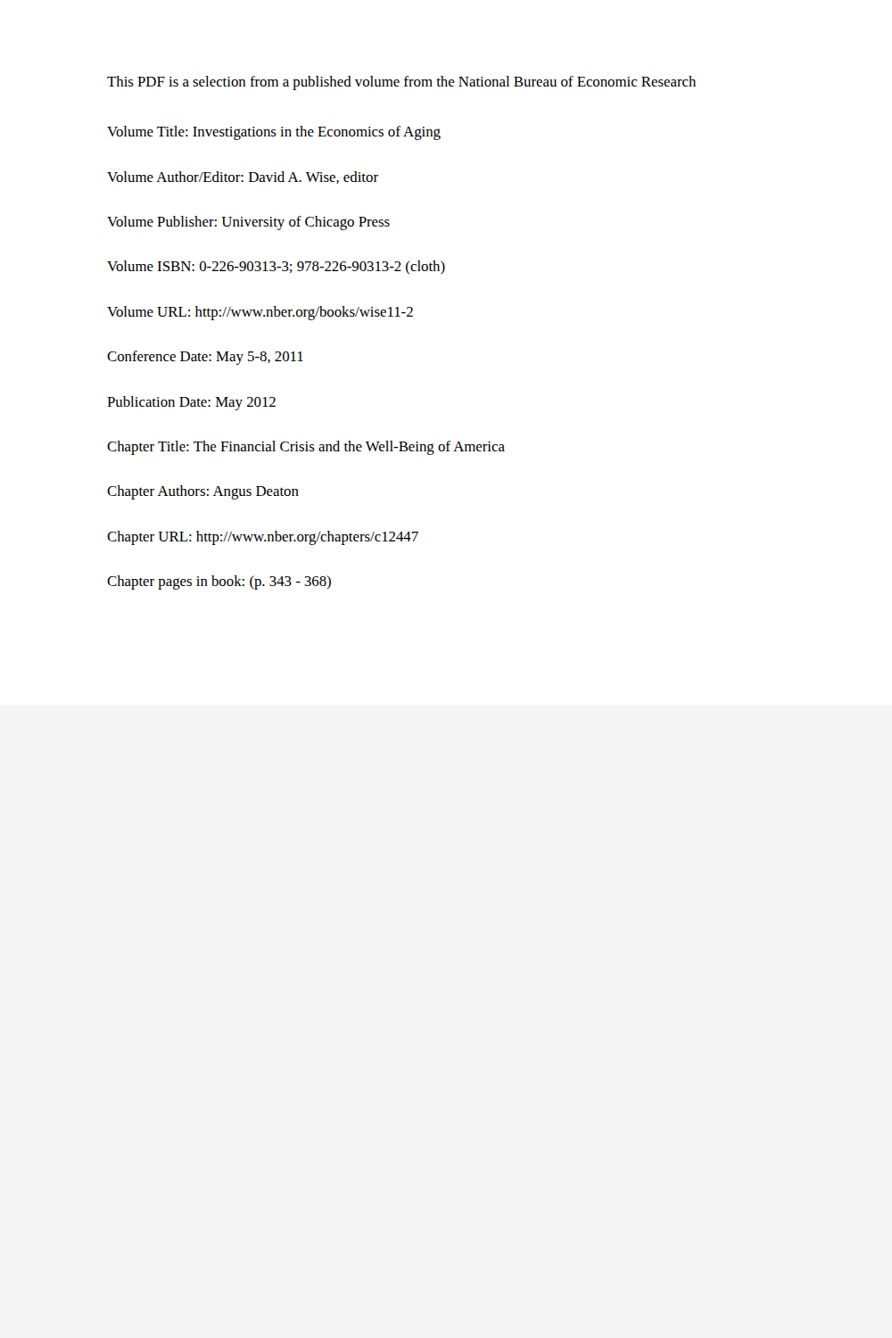This PDF is a selection from a published volume from the National Bureau of Economic Research
Volume Title: Investigations in the Economics of Aging
Volume Author/Editor: David A. Wise, editor
Volume Publisher: University of Chicago Press
Volume ISBN: 0-226-90313-3; 978-226-90313-2 (cloth)
Volume URL: http://www.nber.org/books/wise11-2
Conference Date: May 5-8, 2011
Publication Date: May 2012
Chapter Title: The Financial Crisis and the Well-Being of America
Chapter Authors: Angus Deaton
Chapter URL: http://www.nber.org/chapters/c12447
Chapter pages in book: (p. 343 - 368)